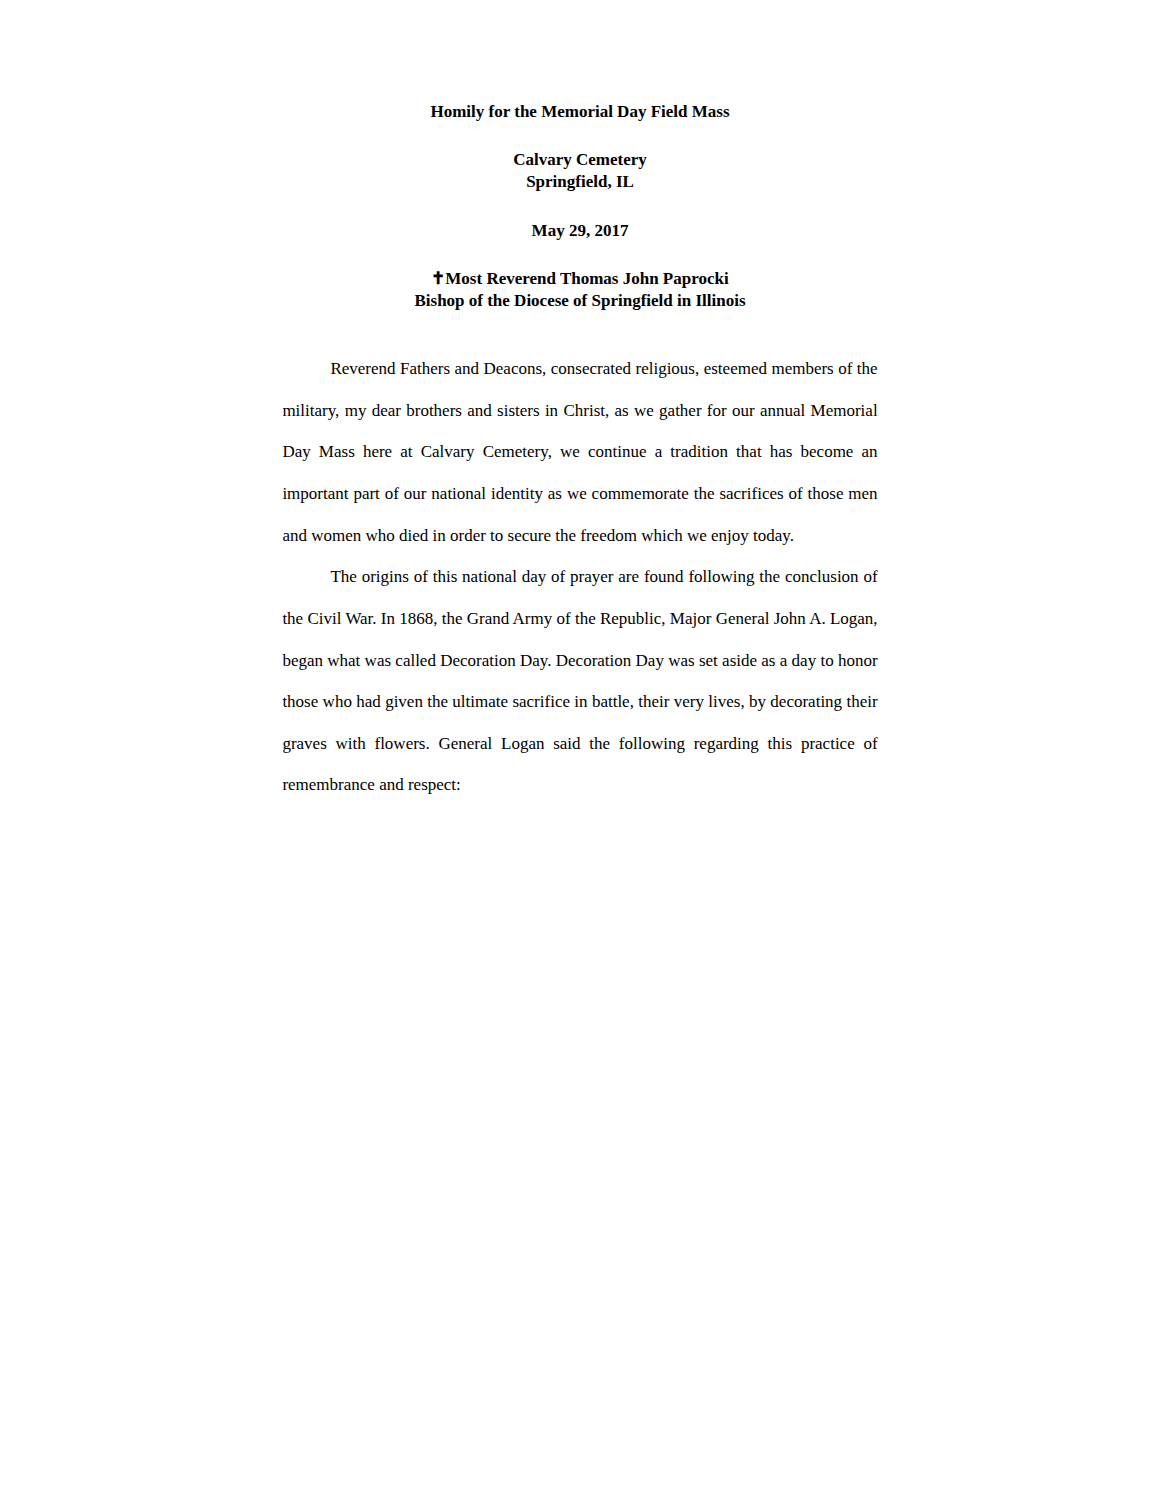Homily for the Memorial Day Field Mass
Calvary Cemetery
Springfield, IL
May 29, 2017
✝Most Reverend Thomas John Paprocki
Bishop of the Diocese of Springfield in Illinois
Reverend Fathers and Deacons, consecrated religious, esteemed members of the military, my dear brothers and sisters in Christ, as we gather for our annual Memorial Day Mass here at Calvary Cemetery, we continue a tradition that has become an important part of our national identity as we commemorate the sacrifices of those men and women who died in order to secure the freedom which we enjoy today.
The origins of this national day of prayer are found following the conclusion of the Civil War. In 1868, the Grand Army of the Republic, Major General John A. Logan, began what was called Decoration Day. Decoration Day was set aside as a day to honor those who had given the ultimate sacrifice in battle, their very lives, by decorating their graves with flowers. General Logan said the following regarding this practice of remembrance and respect: